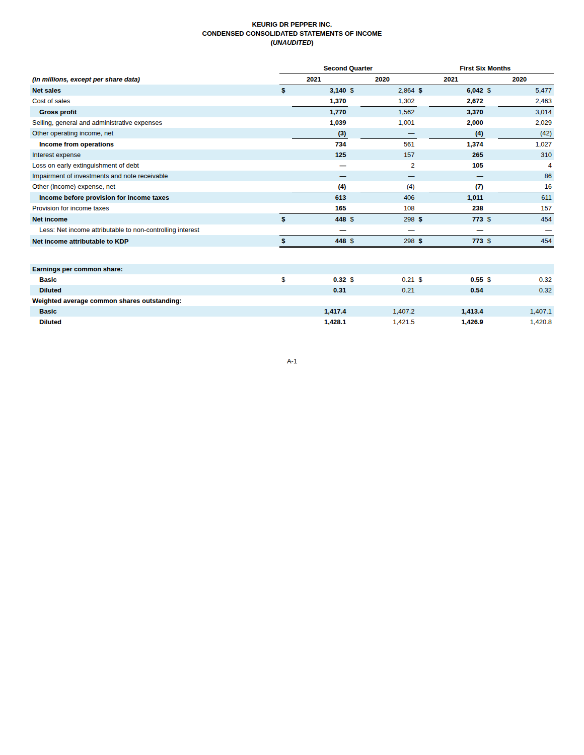KEURIG DR PEPPER INC.
CONDENSED CONSOLIDATED STATEMENTS OF INCOME
(UNAUDITED)
| | Second Quarter | First Six Months |
| (in millions, except per share data) | 2021 | 2020 | 2021 | 2020 |
| Net sales | $ | 3,140 | $ | 2,864 | $ | 6,042 | $ | 5,477 |
| Cost of sales | | 1,370 | | 1,302 | | 2,672 | | 2,463 |
| Gross profit | | 1,770 | | 1,562 | | 3,370 | | 3,014 |
| Selling, general and administrative expenses | | 1,039 | | 1,001 | | 2,000 | | 2,029 |
| Other operating income, net | | (3) | | — | | (4) | | (42) |
| Income from operations | | 734 | | 561 | | 1,374 | | 1,027 |
| Interest expense | | 125 | | 157 | | 265 | | 310 |
| Loss on early extinguishment of debt | | — | | 2 | | 105 | | 4 |
| Impairment of investments and note receivable | | — | | — | | — | | 86 |
| Other (income) expense, net | | (4) | | (4) | | (7) | | 16 |
| Income before provision for income taxes | | 613 | | 406 | | 1,011 | | 611 |
| Provision for income taxes | | 165 | | 108 | | 238 | | 157 |
| Net income | $ | 448 | $ | 298 | $ | 773 | $ | 454 |
| Less: Net income attributable to non-controlling interest | | — | | — | | — | | — |
| Net income attributable to KDP | $ | 448 | $ | 298 | $ | 773 | $ | 454 |
| Earnings per common share: | | | | | | | | |
| Basic | $ | 0.32 | $ | 0.21 | $ | 0.55 | $ | 0.32 |
| Diluted | | 0.31 | | 0.21 | | 0.54 | | 0.32 |
| Weighted average common shares outstanding: | | | | | | | | |
| Basic | | 1,417.4 | | 1,407.2 | | 1,413.4 | | 1,407.1 |
| Diluted | | 1,428.1 | | 1,421.5 | | 1,426.9 | | 1,420.8 |
A-1